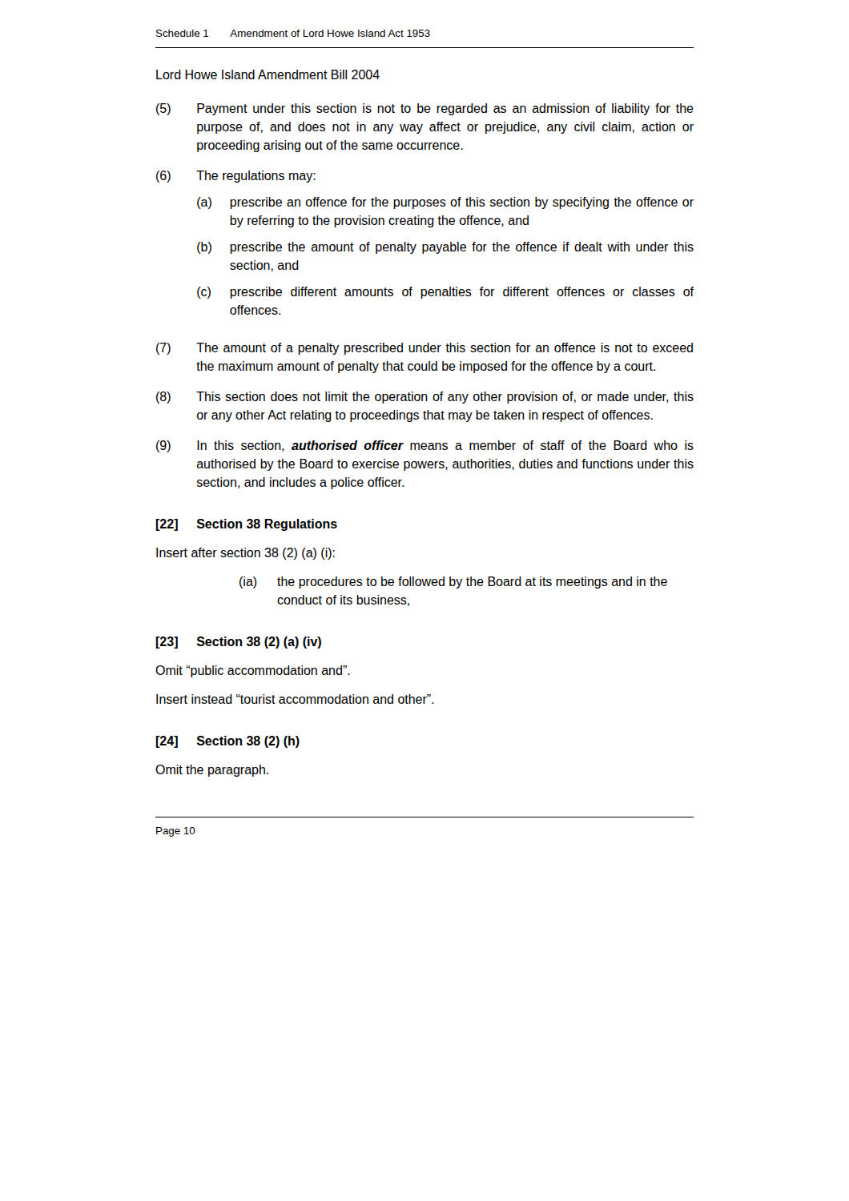Schedule 1 Amendment of Lord Howe Island Act 1953
Lord Howe Island Amendment Bill 2004
(5) Payment under this section is not to be regarded as an admission of liability for the purpose of, and does not in any way affect or prejudice, any civil claim, action or proceeding arising out of the same occurrence.
(6) The regulations may:
(a) prescribe an offence for the purposes of this section by specifying the offence or by referring to the provision creating the offence, and
(b) prescribe the amount of penalty payable for the offence if dealt with under this section, and
(c) prescribe different amounts of penalties for different offences or classes of offences.
(7) The amount of a penalty prescribed under this section for an offence is not to exceed the maximum amount of penalty that could be imposed for the offence by a court.
(8) This section does not limit the operation of any other provision of, or made under, this or any other Act relating to proceedings that may be taken in respect of offences.
(9) In this section, authorised officer means a member of staff of the Board who is authorised by the Board to exercise powers, authorities, duties and functions under this section, and includes a police officer.
[22] Section 38 Regulations
Insert after section 38 (2) (a) (i):
(ia) the procedures to be followed by the Board at its meetings and in the conduct of its business,
[23] Section 38 (2) (a) (iv)
Omit “public accommodation and”.
Insert instead “tourist accommodation and other”.
[24] Section 38 (2) (h)
Omit the paragraph.
Page 10